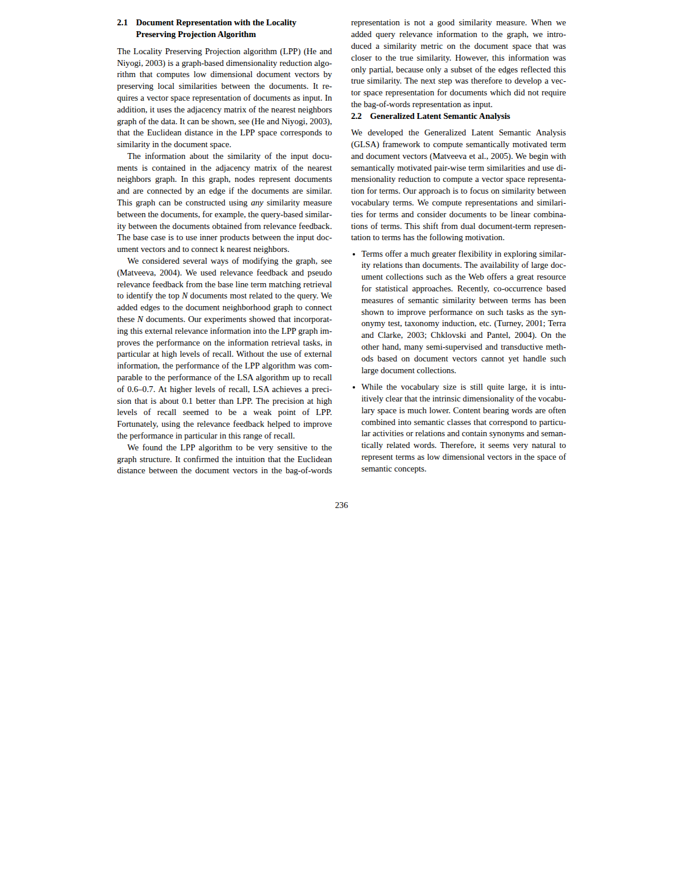2.1 Document Representation with the Locality Preserving Projection Algorithm
The Locality Preserving Projection algorithm (LPP) (He and Niyogi, 2003) is a graph-based dimensionality reduction algorithm that computes low dimensional document vectors by preserving local similarities between the documents. It requires a vector space representation of documents as input. In addition, it uses the adjacency matrix of the nearest neighbors graph of the data. It can be shown, see (He and Niyogi, 2003), that the Euclidean distance in the LPP space corresponds to similarity in the document space.
The information about the similarity of the input documents is contained in the adjacency matrix of the nearest neighbors graph. In this graph, nodes represent documents and are connected by an edge if the documents are similar. This graph can be constructed using any similarity measure between the documents, for example, the query-based similarity between the documents obtained from relevance feedback. The base case is to use inner products between the input document vectors and to connect k nearest neighbors.
We considered several ways of modifying the graph, see (Matveeva, 2004). We used relevance feedback and pseudo relevance feedback from the base line term matching retrieval to identify the top N documents most related to the query. We added edges to the document neighborhood graph to connect these N documents. Our experiments showed that incorporating this external relevance information into the LPP graph improves the performance on the information retrieval tasks, in particular at high levels of recall. Without the use of external information, the performance of the LPP algorithm was comparable to the performance of the LSA algorithm up to recall of 0.6–0.7. At higher levels of recall, LSA achieves a precision that is about 0.1 better than LPP. The precision at high levels of recall seemed to be a weak point of LPP. Fortunately, using the relevance feedback helped to improve the performance in particular in this range of recall.
We found the LPP algorithm to be very sensitive to the graph structure. It confirmed the intuition that the Euclidean distance between the document vectors in the bag-of-words representation is not a good similarity measure. When we added query relevance information to the graph, we introduced a similarity metric on the document space that was closer to the true similarity. However, this information was only partial, because only a subset of the edges reflected this true similarity. The next step was therefore to develop a vector space representation for documents which did not require the bag-of-words representation as input.
2.2 Generalized Latent Semantic Analysis
We developed the Generalized Latent Semantic Analysis (GLSA) framework to compute semantically motivated term and document vectors (Matveeva et al., 2005). We begin with semantically motivated pair-wise term similarities and use dimensionality reduction to compute a vector space representation for terms. Our approach is to focus on similarity between vocabulary terms. We compute representations and similarities for terms and consider documents to be linear combinations of terms. This shift from dual document-term representation to terms has the following motivation.
Terms offer a much greater flexibility in exploring similarity relations than documents. The availability of large document collections such as the Web offers a great resource for statistical approaches. Recently, co-occurrence based measures of semantic similarity between terms has been shown to improve performance on such tasks as the synonymy test, taxonomy induction, etc. (Turney, 2001; Terra and Clarke, 2003; Chklovski and Pantel, 2004). On the other hand, many semi-supervised and transductive methods based on document vectors cannot yet handle such large document collections.
While the vocabulary size is still quite large, it is intuitively clear that the intrinsic dimensionality of the vocabulary space is much lower. Content bearing words are often combined into semantic classes that correspond to particular activities or relations and contain synonyms and semantically related words. Therefore, it seems very natural to represent terms as low dimensional vectors in the space of semantic concepts.
236